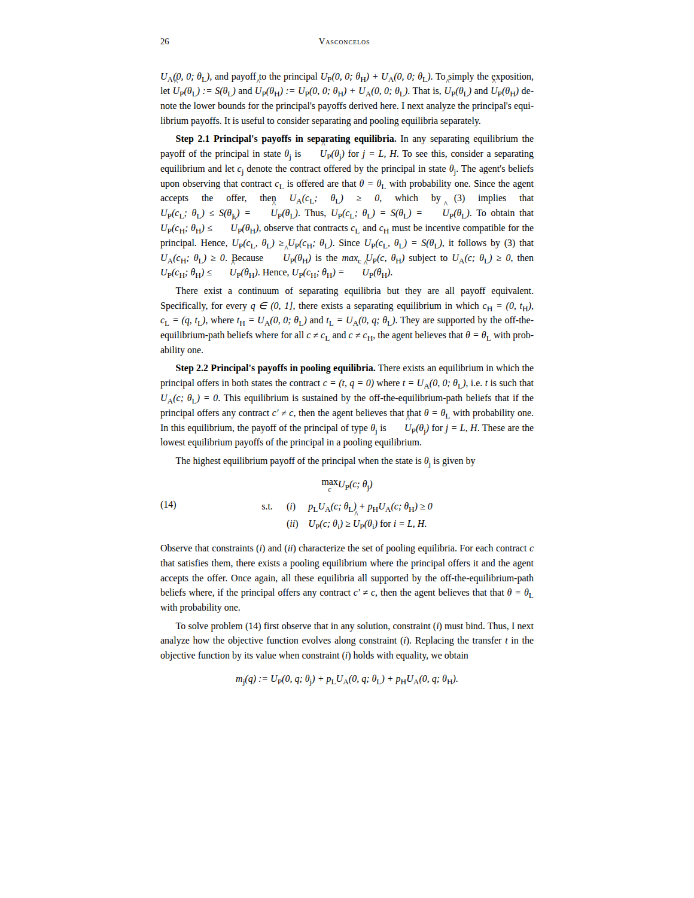26
Vasconcelos
UA(0, 0; θL), and payoff to the principal UP(0, 0; θH) + UA(0, 0; θL). To simply the exposition, let ^UP(θL) := S(θL) and ^UP(θH) := UP(0, 0; θH) + UA(0, 0; θL). That is, ^UP(θL) and ^UP(θH) denote the lower bounds for the principal's payoffs derived here. I next analyze the principal's equilibrium payoffs. It is useful to consider separating and pooling equilibria separately.
Step 2.1 Principal's payoffs in separating equilibria. In any separating equilibrium the payoff of the principal in state θj is ^UP(θj) for j = L, H. To see this, consider a separating equilibrium and let cj denote the contract offered by the principal in state θj. The agent's beliefs upon observing that contract cL is offered are that θ = θL with probability one. Since the agent accepts the offer, then UA(cL; θL) ≥ 0, which by (3) implies that UP(cL; θL) ≤ S(θL) = ^UP(θL). Thus, UP(cL; θL) = S(θL) = ^UP(θL). To obtain that UP(cH; θH) ≤ ^UP(θH), observe that contracts cL and cH must be incentive compatible for the principal. Hence, UP(cL, θL) ≥ UP(cH; θL). Since UP(cL, θL) = S(θL), it follows by (3) that UA(cH; θL) ≥ 0. Because ^UP(θH) is the maxc UP(c, θH) subject to UA(c; θL) ≥ 0, then UP(cH; θH) ≤ ^UP(θH). Hence, UP(cH; θH) = ^UP(θH).
There exist a continuum of separating equilibria but they are all payoff equivalent. Specifically, for every q ∈ (0, 1], there exists a separating equilibrium in which cH = (0, tH), cL = (q, tL), where tH = UA(0, 0; θL) and tL = UA(0, q; θL). They are supported by the off-the-equilibrium-path beliefs where for all c ≠ cL and c ≠ cH, the agent believes that θ = θL with probability one.
Step 2.2 Principal's payoffs in pooling equilibria. There exists an equilibrium in which the principal offers in both states the contract c = (t, q = 0) where t = UA(0, 0; θL), i.e. t is such that UA(c; θL) = 0. This equilibrium is sustained by the off-the-equilibrium-path beliefs that if the principal offers any contract c′ ≠ c, then the agent believes that that θ = θL with probability one. In this equilibrium, the payoff of the principal of type θj is ^UP(θj) for j = L, H. These are the lowest equilibrium payoffs of the principal in a pooling equilibrium.
The highest equilibrium payoff of the principal when the state is θj is given by
(14)
max c UP(c; θj)
| s.t. | ( i ) | p L U A (c; θ L ) + p H U A (c; θ H ) ≥ 0 |
| | ( ii ) | U P (c; θ i ) ≥ ^ U P (θ i ) for i = L, H . |
Observe that constraints (i) and (ii) characterize the set of pooling equilibria. For each contract c that satisfies them, there exists a pooling equilibrium where the principal offers it and the agent accepts the offer. Once again, all these equilibria all supported by the off-the-equilibrium-path beliefs where, if the principal offers any contract c′ ≠ c, then the agent believes that that θ = θL with probability one.
To solve problem (14) first observe that in any solution, constraint (i) must bind. Thus, I next analyze how the objective function evolves along constraint (i). Replacing the transfer t in the objective function by its value when constraint (i) holds with equality, we obtain
mj(q) := UP(0, q; θj) + pLUA(0, q; θL) + pHUA(0, q; θH).